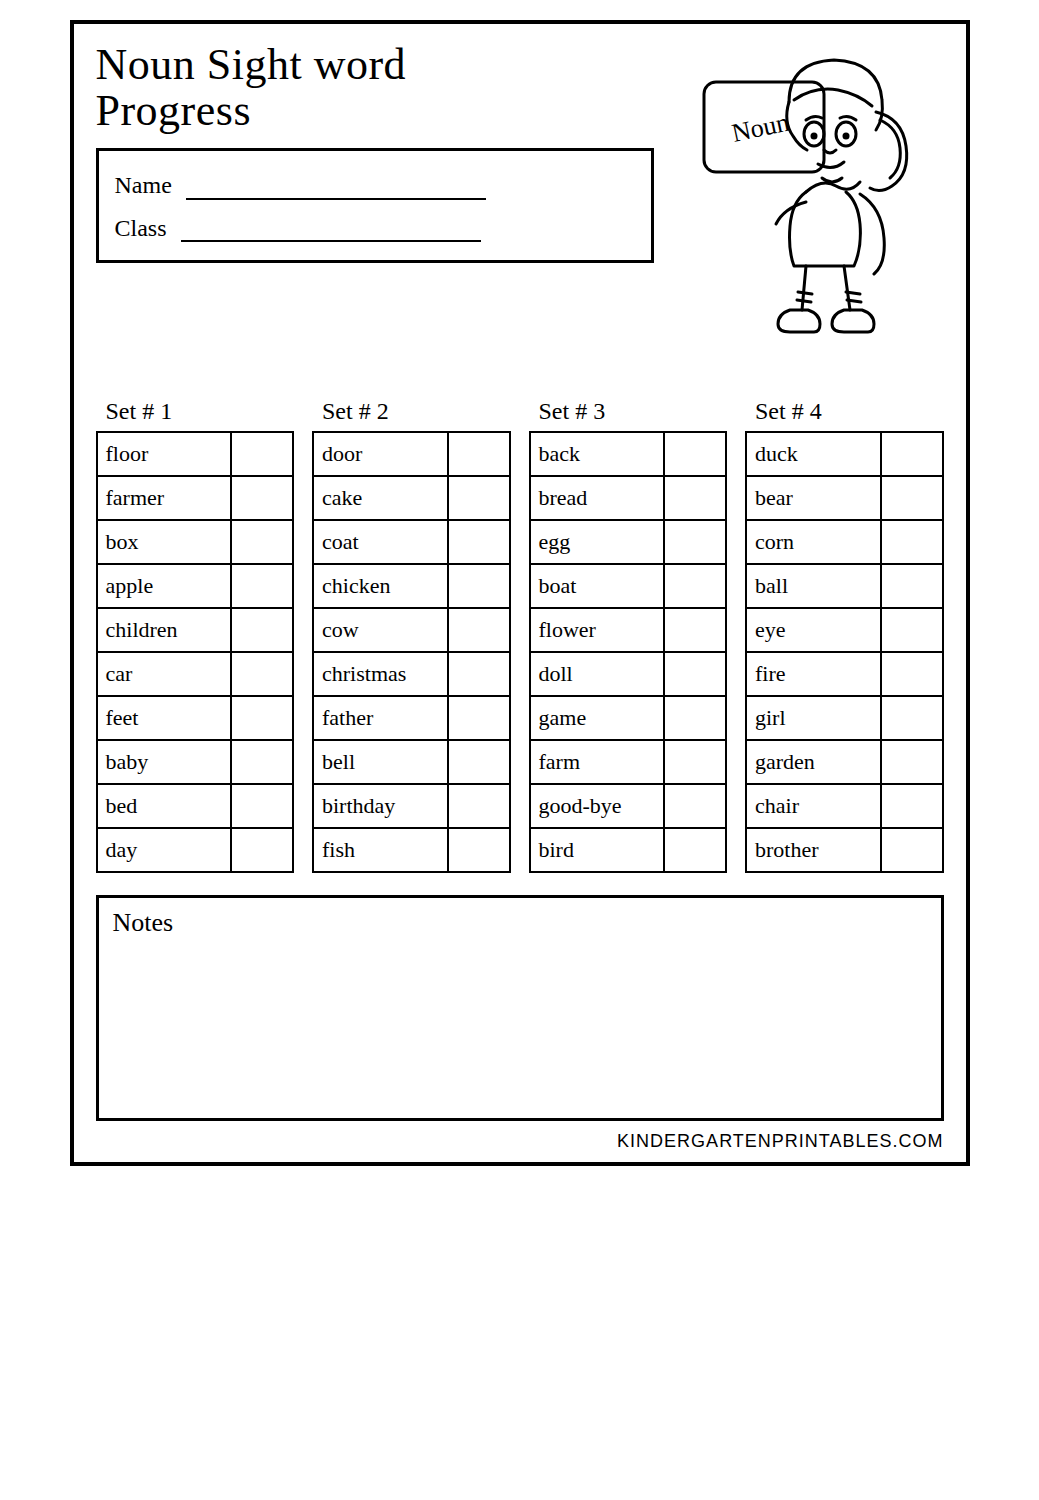Noun Sight word
Progress
Name
Class
Noun
Set # 1
| floor | |
| farmer | |
| box | |
| apple | |
| children | |
| car | |
| feet | |
| baby | |
| bed | |
| day | |
Set # 2
| door | |
| cake | |
| coat | |
| chicken | |
| cow | |
| christmas | |
| father | |
| bell | |
| birthday | |
| fish | |
Set # 3
| back | |
| bread | |
| egg | |
| boat | |
| flower | |
| doll | |
| game | |
| farm | |
| good-bye | |
| bird | |
Set # 4
| duck | |
| bear | |
| corn | |
| ball | |
| eye | |
| fire | |
| girl | |
| garden | |
| chair | |
| brother | |
Notes
KINDERGARTENPRINTABLES.COM